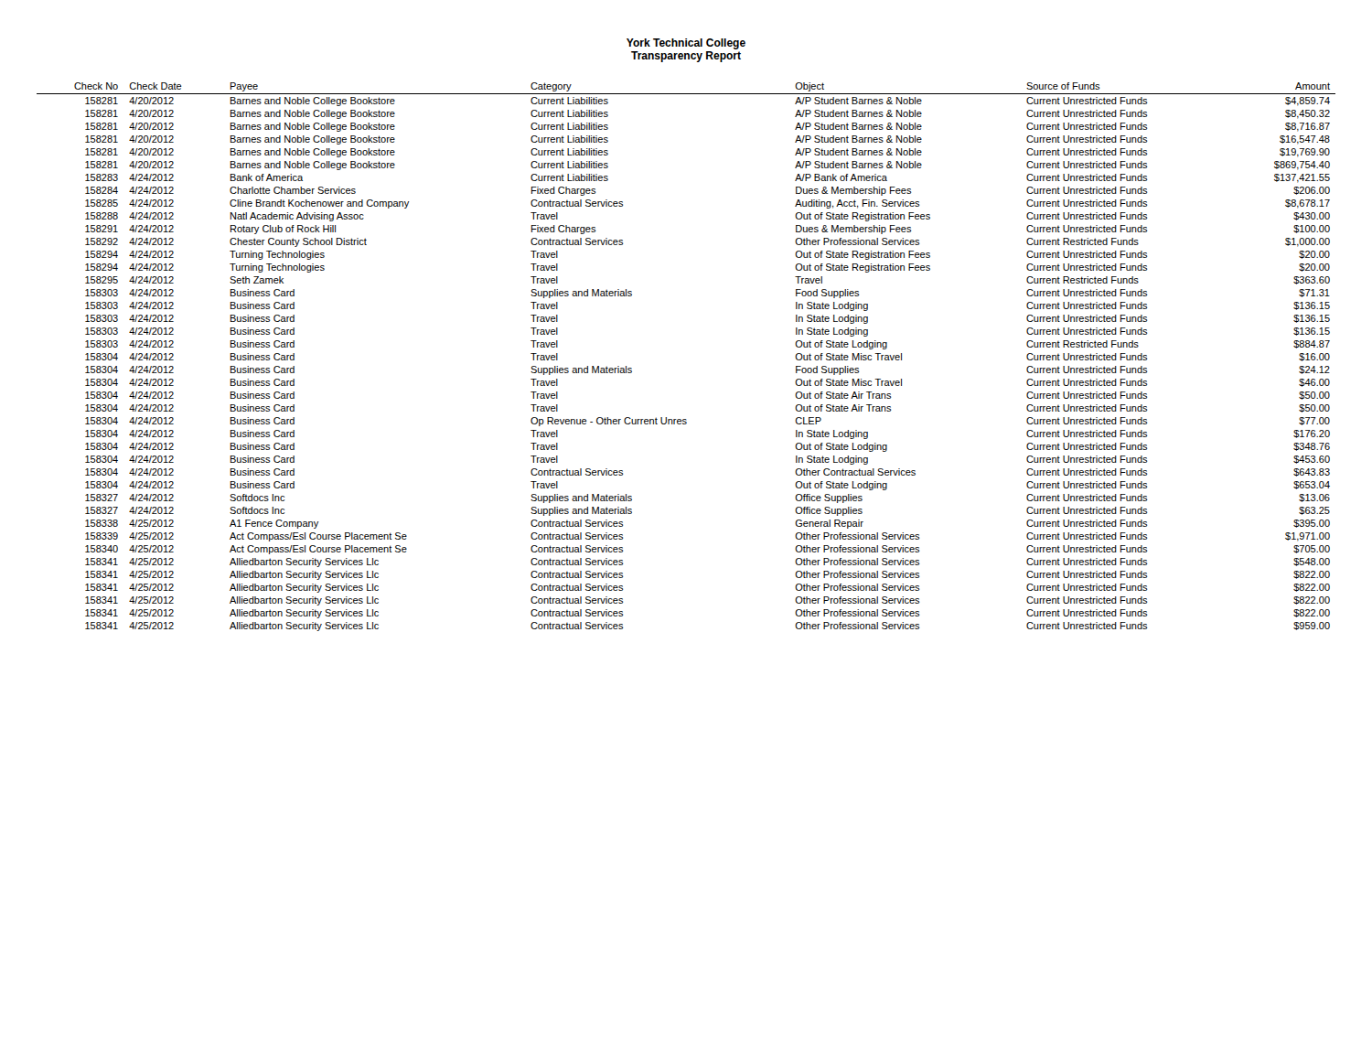York Technical College
Transparency Report
| Check No | Check Date | Payee | Category | Object | Source of Funds | Amount |
| --- | --- | --- | --- | --- | --- | --- |
| 158281 | 4/20/2012 | Barnes and Noble College Bookstore | Current Liabilities | A/P Student Barnes & Noble | Current Unrestricted Funds | $4,859.74 |
| 158281 | 4/20/2012 | Barnes and Noble College Bookstore | Current Liabilities | A/P Student Barnes & Noble | Current Unrestricted Funds | $8,450.32 |
| 158281 | 4/20/2012 | Barnes and Noble College Bookstore | Current Liabilities | A/P Student Barnes & Noble | Current Unrestricted Funds | $8,716.87 |
| 158281 | 4/20/2012 | Barnes and Noble College Bookstore | Current Liabilities | A/P Student Barnes & Noble | Current Unrestricted Funds | $16,547.48 |
| 158281 | 4/20/2012 | Barnes and Noble College Bookstore | Current Liabilities | A/P Student Barnes & Noble | Current Unrestricted Funds | $19,769.90 |
| 158281 | 4/20/2012 | Barnes and Noble College Bookstore | Current Liabilities | A/P Student Barnes & Noble | Current Unrestricted Funds | $869,754.40 |
| 158283 | 4/24/2012 | Bank of America | Current Liabilities | A/P Bank of America | Current Unrestricted Funds | $137,421.55 |
| 158284 | 4/24/2012 | Charlotte Chamber Services | Fixed Charges | Dues & Membership Fees | Current Unrestricted Funds | $206.00 |
| 158285 | 4/24/2012 | Cline Brandt Kochenower and Company | Contractual Services | Auditing, Acct, Fin. Services | Current Unrestricted Funds | $8,678.17 |
| 158288 | 4/24/2012 | Natl Academic Advising Assoc | Travel | Out of State Registration Fees | Current Unrestricted Funds | $430.00 |
| 158291 | 4/24/2012 | Rotary Club of Rock Hill | Fixed Charges | Dues & Membership Fees | Current Unrestricted Funds | $100.00 |
| 158292 | 4/24/2012 | Chester County School District | Contractual Services | Other Professional Services | Current Restricted Funds | $1,000.00 |
| 158294 | 4/24/2012 | Turning Technologies | Travel | Out of State Registration Fees | Current Unrestricted Funds | $20.00 |
| 158294 | 4/24/2012 | Turning Technologies | Travel | Out of State Registration Fees | Current Unrestricted Funds | $20.00 |
| 158295 | 4/24/2012 | Seth Zamek | Travel | Travel | Current Restricted Funds | $363.60 |
| 158303 | 4/24/2012 | Business Card | Supplies and Materials | Food Supplies | Current Unrestricted Funds | $71.31 |
| 158303 | 4/24/2012 | Business Card | Travel | In State Lodging | Current Unrestricted Funds | $136.15 |
| 158303 | 4/24/2012 | Business Card | Travel | In State Lodging | Current Unrestricted Funds | $136.15 |
| 158303 | 4/24/2012 | Business Card | Travel | In State Lodging | Current Unrestricted Funds | $136.15 |
| 158303 | 4/24/2012 | Business Card | Travel | Out of State Lodging | Current Restricted Funds | $884.87 |
| 158304 | 4/24/2012 | Business Card | Travel | Out of State Misc Travel | Current Unrestricted Funds | $16.00 |
| 158304 | 4/24/2012 | Business Card | Supplies and Materials | Food Supplies | Current Unrestricted Funds | $24.12 |
| 158304 | 4/24/2012 | Business Card | Travel | Out of State Misc Travel | Current Unrestricted Funds | $46.00 |
| 158304 | 4/24/2012 | Business Card | Travel | Out of State Air Trans | Current Unrestricted Funds | $50.00 |
| 158304 | 4/24/2012 | Business Card | Travel | Out of State Air Trans | Current Unrestricted Funds | $50.00 |
| 158304 | 4/24/2012 | Business Card | Op Revenue - Other Current Unres | CLEP | Current Unrestricted Funds | $77.00 |
| 158304 | 4/24/2012 | Business Card | Travel | In State Lodging | Current Unrestricted Funds | $176.20 |
| 158304 | 4/24/2012 | Business Card | Travel | Out of State Lodging | Current Unrestricted Funds | $348.76 |
| 158304 | 4/24/2012 | Business Card | Travel | In State Lodging | Current Unrestricted Funds | $453.60 |
| 158304 | 4/24/2012 | Business Card | Contractual Services | Other Contractual Services | Current Unrestricted Funds | $643.83 |
| 158304 | 4/24/2012 | Business Card | Travel | Out of State Lodging | Current Unrestricted Funds | $653.04 |
| 158327 | 4/24/2012 | Softdocs Inc | Supplies and Materials | Office Supplies | Current Unrestricted Funds | $13.06 |
| 158327 | 4/24/2012 | Softdocs Inc | Supplies and Materials | Office Supplies | Current Unrestricted Funds | $63.25 |
| 158338 | 4/25/2012 | A1 Fence Company | Contractual Services | General Repair | Current Unrestricted Funds | $395.00 |
| 158339 | 4/25/2012 | Act Compass/Esl Course Placement Se | Contractual Services | Other Professional Services | Current Unrestricted Funds | $1,971.00 |
| 158340 | 4/25/2012 | Act Compass/Esl Course Placement Se | Contractual Services | Other Professional Services | Current Unrestricted Funds | $705.00 |
| 158341 | 4/25/2012 | Alliedbarton Security Services Llc | Contractual Services | Other Professional Services | Current Unrestricted Funds | $548.00 |
| 158341 | 4/25/2012 | Alliedbarton Security Services Llc | Contractual Services | Other Professional Services | Current Unrestricted Funds | $822.00 |
| 158341 | 4/25/2012 | Alliedbarton Security Services Llc | Contractual Services | Other Professional Services | Current Unrestricted Funds | $822.00 |
| 158341 | 4/25/2012 | Alliedbarton Security Services Llc | Contractual Services | Other Professional Services | Current Unrestricted Funds | $822.00 |
| 158341 | 4/25/2012 | Alliedbarton Security Services Llc | Contractual Services | Other Professional Services | Current Unrestricted Funds | $822.00 |
| 158341 | 4/25/2012 | Alliedbarton Security Services Llc | Contractual Services | Other Professional Services | Current Unrestricted Funds | $959.00 |